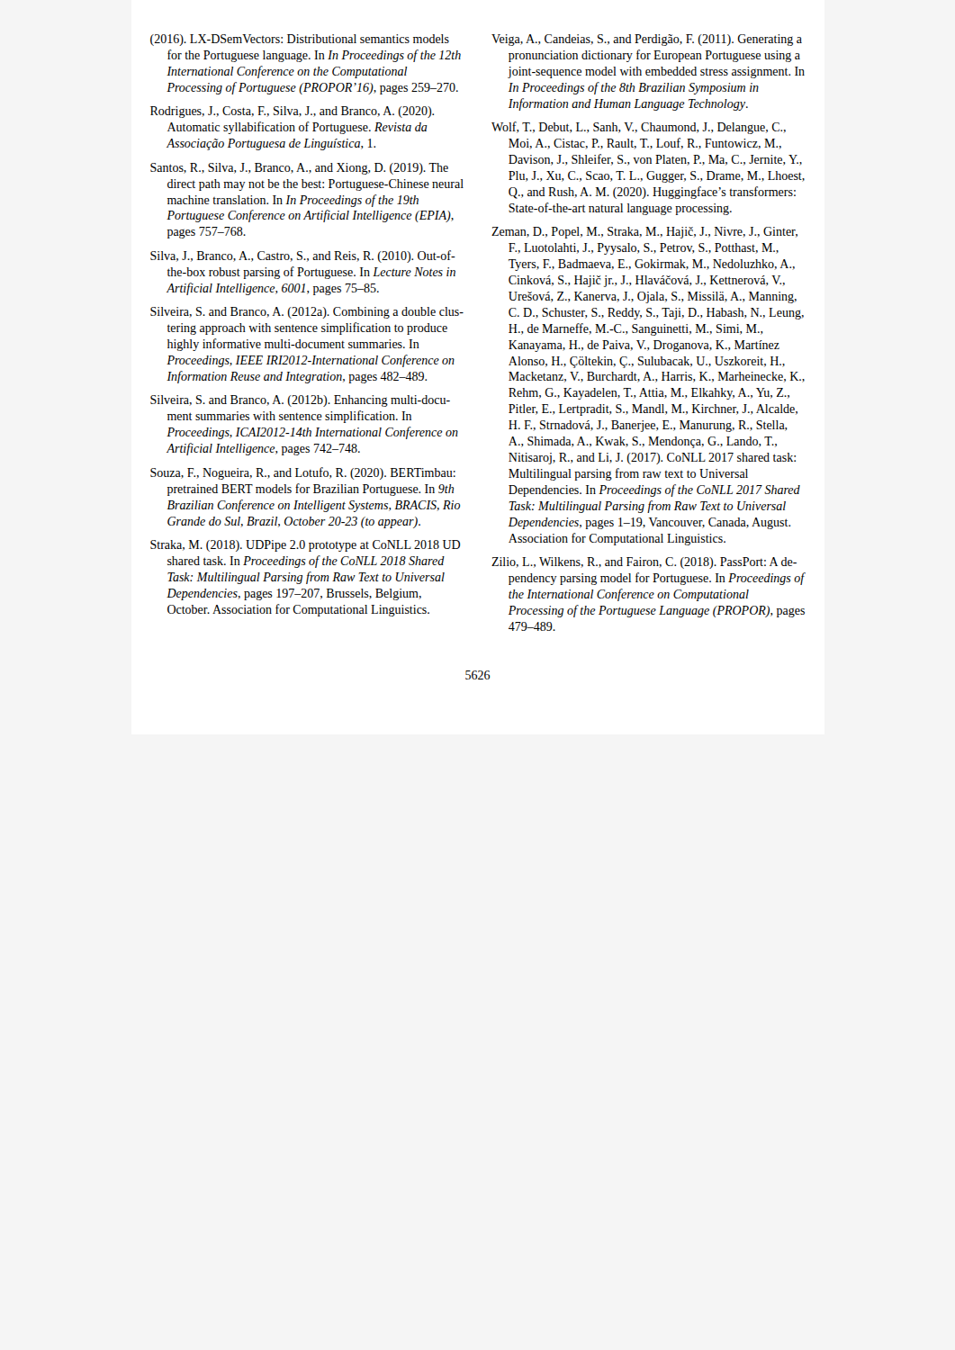(2016). LX-DSemVectors: Distributional semantics models for the Portuguese language. In In Proceedings of the 12th International Conference on the Computational Processing of Portuguese (PROPOR’16), pages 259–270.
Rodrigues, J., Costa, F., Silva, J., and Branco, A. (2020). Automatic syllabification of Portuguese. Revista da Associação Portuguesa de Linguística, 1.
Santos, R., Silva, J., Branco, A., and Xiong, D. (2019). The direct path may not be the best: Portuguese-Chinese neural machine translation. In In Proceedings of the 19th Portuguese Conference on Artificial Intelligence (EPIA), pages 757–768.
Silva, J., Branco, A., Castro, S., and Reis, R. (2010). Out-of-the-box robust parsing of Portuguese. In Lecture Notes in Artificial Intelligence, 6001, pages 75–85.
Silveira, S. and Branco, A. (2012a). Combining a double clustering approach with sentence simplification to produce highly informative multi-document summaries. In Proceedings, IEEE IRI2012-International Conference on Information Reuse and Integration, pages 482–489.
Silveira, S. and Branco, A. (2012b). Enhancing multi-document summaries with sentence simplification. In Proceedings, ICAI2012-14th International Conference on Artificial Intelligence, pages 742–748.
Souza, F., Nogueira, R., and Lotufo, R. (2020). BERTimbau: pretrained BERT models for Brazilian Portuguese. In 9th Brazilian Conference on Intelligent Systems, BRACIS, Rio Grande do Sul, Brazil, October 20-23 (to appear).
Straka, M. (2018). UDPipe 2.0 prototype at CoNLL 2018 UD shared task. In Proceedings of the CoNLL 2018 Shared Task: Multilingual Parsing from Raw Text to Universal Dependencies, pages 197–207, Brussels, Belgium, October. Association for Computational Linguistics.
Veiga, A., Candeias, S., and Perdigão, F. (2011). Generating a pronunciation dictionary for European Portuguese using a joint-sequence model with embedded stress assignment. In In Proceedings of the 8th Brazilian Symposium in Information and Human Language Technology.
Wolf, T., Debut, L., Sanh, V., Chaumond, J., Delangue, C., Moi, A., Cistac, P., Rault, T., Louf, R., Funtowicz, M., Davison, J., Shleifer, S., von Platen, P., Ma, C., Jernite, Y., Plu, J., Xu, C., Scao, T. L., Gugger, S., Drame, M., Lhoest, Q., and Rush, A. M. (2020). Huggingface’s transformers: State-of-the-art natural language processing.
Zeman, D., Popel, M., Straka, M., Hajič, J., Nivre, J., Ginter, F., Luotolahti, J., Pyysalo, S., Petrov, S., Potthast, M., Tyers, F., Badmaeva, E., Gokirmak, M., Nedoluzhko, A., Cinková, S., Hajič jr., J., Hlaváčová, J., Kettnerová, V., Urešová, Z., Kanerva, J., Ojala, S., Missilä, A., Manning, C. D., Schuster, S., Reddy, S., Taji, D., Habash, N., Leung, H., de Marneffe, M.-C., Sanguinetti, M., Simi, M., Kanayama, H., de Paiva, V., Droganova, K., Martínez Alonso, H., Çöltekin, Ç., Sulubacak, U., Uszkoreit, H., Macketanz, V., Burchardt, A., Harris, K., Marheinecke, K., Rehm, G., Kayadelen, T., Attia, M., Elkahky, A., Yu, Z., Pitler, E., Lertpradit, S., Mandl, M., Kirchner, J., Alcalde, H. F., Strnadová, J., Banerjee, E., Manurung, R., Stella, A., Shimada, A., Kwak, S., Mendonça, G., Lando, T., Nitisaroj, R., and Li, J. (2017). CoNLL 2017 shared task: Multilingual parsing from raw text to Universal Dependencies. In Proceedings of the CoNLL 2017 Shared Task: Multilingual Parsing from Raw Text to Universal Dependencies, pages 1–19, Vancouver, Canada, August. Association for Computational Linguistics.
Zilio, L., Wilkens, R., and Fairon, C. (2018). PassPort: A dependency parsing model for Portuguese. In Proceedings of the International Conference on Computational Processing of the Portuguese Language (PROPOR), pages 479–489.
5626